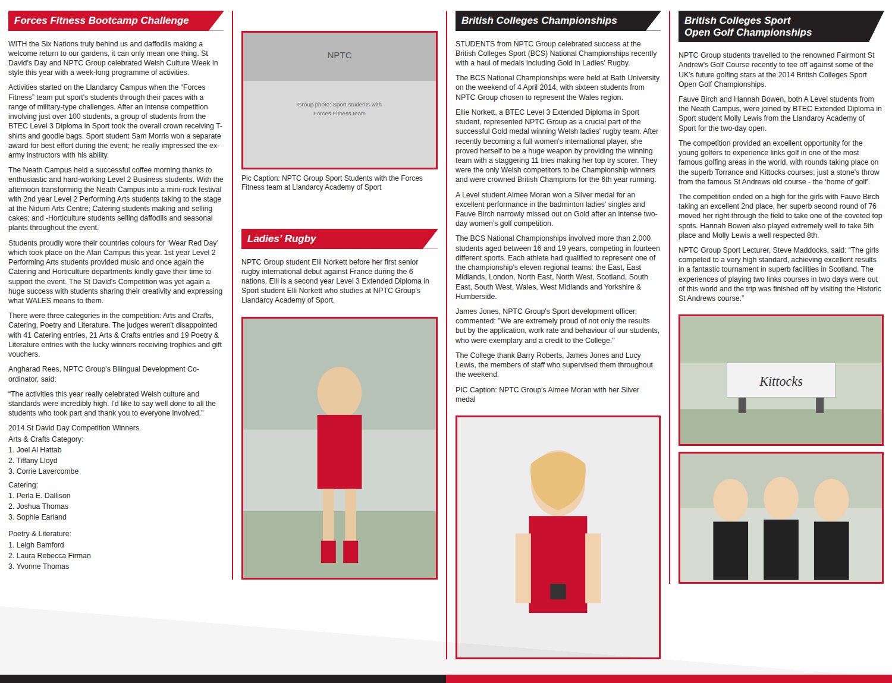Forces Fitness Bootcamp Challenge
WITH the Six Nations truly behind us and daffodils making a welcome return to our gardens, it can only mean one thing. St David's Day and NPTC Group celebrated Welsh Culture Week in style this year with a week-long programme of activities.
Activities started on the Llandarcy Campus when the “Forces Fitness” team put sport's students through their paces with a range of military-type challenges. After an intense competition involving just over 100 students, a group of students from the BTEC Level 3 Diploma in Sport took the overall crown receiving T-shirts and goodie bags. Sport student Sam Morris won a separate award for best effort during the event; he really impressed the ex-army instructors with his ability.
The Neath Campus held a successful coffee morning thanks to enthusiastic and hard-working Level 2 Business students. With the afternoon transforming the Neath Campus into a mini-rock festival with 2nd year Level 2 Performing Arts students taking to the stage at the Nidum Arts Centre; Catering students making and selling cakes; and -Horticulture students selling daffodils and seasonal plants throughout the event.
Students proudly wore their countries colours for ‘Wear Red Day’ which took place on the Afan Campus this year. 1st year Level 2 Performing Arts students provided music and once again the Catering and Horticulture departments kindly gave their time to support the event. The St David's Competition was yet again a huge success with students sharing their creativity and expressing what WALES means to them.
There were three categories in the competition: Arts and Crafts, Catering, Poetry and Literature. The judges weren't disappointed with 41 Catering entries, 21 Arts & Crafts entries and 19 Poetry & Literature entries with the lucky winners receiving trophies and gift vouchers.
Angharad Rees, NPTC Group's Bilingual Development Co-ordinator, said:
“The activities this year really celebrated Welsh culture and standards were incredibly high. I'd like to say well done to all the students who took part and thank you to everyone involved.''
2014 St David Day Competition Winners
Arts & Crafts Category:
1. Joel Al Hattab
2. Tiffany Lloyd
3. Corrie Lavercombe
Catering:
1. Perla E. Dallison
2. Joshua Thomas
3. Sophie Earland
Poetry & Literature:
1. Leigh Bamford
2. Laura Rebecca Firman
3. Yvonne Thomas
Pic Caption: NPTC Group Sport Students with the Forces Fitness team at Llandarcy Academy of Sport
Ladies’ Rugby
NPTC Group student Elli Norkett before her first senior rugby international debut against France during the 6 nations. Elli is a second year Level 3 Extended Diploma in Sport student Elli Norkett who studies at NPTC Group's Llandarcy Academy of Sport.
British Colleges Championships
STUDENTS from NPTC Group celebrated success at the British Colleges Sport (BCS) National Championships recently with a haul of medals including Gold in Ladies' Rugby.
The BCS National Championships were held at Bath University on the weekend of 4 April 2014, with sixteen students from NPTC Group chosen to represent the Wales region.
Ellie Norkett, a BTEC Level 3 Extended Diploma in Sport student, represented NPTC Group as a crucial part of the successful Gold medal winning Welsh ladies' rugby team. After recently becoming a full women's international player, she proved herself to be a huge weapon by providing the winning team with a staggering 11 tries making her top try scorer. They were the only Welsh competitors to be Championship winners and were crowned British Champions for the 6th year running.
A Level student Aimee Moran won a Silver medal for an excellent performance in the badminton ladies' singles and Fauve Birch narrowly missed out on Gold after an intense two-day women's golf competition.
The BCS National Championships involved more than 2,000 students aged between 16 and 19 years, competing in fourteen different sports. Each athlete had qualified to represent one of the championship's eleven regional teams: the East, East Midlands, London, North East, North West, Scotland, South East, South West, Wales, West Midlands and Yorkshire & Humberside.
James Jones, NPTC Group's Sport development officer, commented: "We are extremely proud of not only the results but by the application, work rate and behaviour of our students, who were exemplary and a credit to the College."
The College thank Barry Roberts, James Jones and Lucy Lewis, the members of staff who supervised them throughout the weekend.
PIC Caption: NPTC Group's Aimee Moran with her Silver medal
British Colleges Sport
Open Golf Championships
NPTC Group students travelled to the renowned Fairmont St Andrew's Golf Course recently to tee off against some of the UK's future golfing stars at the 2014 British Colleges Sport Open Golf Championships.
Fauve Birch and Hannah Bowen, both A Level students from the Neath Campus, were joined by BTEC Extended Diploma in Sport student Molly Lewis from the Llandarcy Academy of Sport for the two-day open.
The competition provided an excellent opportunity for the young golfers to experience links golf in one of the most famous golfing areas in the world, with rounds taking place on the superb Torrance and Kittocks courses; just a stone's throw from the famous St Andrews old course - the ‘home of golf'.
The competition ended on a high for the girls with Fauve Birch taking an excellent 2nd place, her superb second round of 76 moved her right through the field to take one of the coveted top spots. Hannah Bowen also played extremely well to take 5th place and Molly Lewis a well respected 8th.
NPTC Group Sport Lecturer, Steve Maddocks, said: “The girls competed to a very high standard, achieving excellent results in a fantastic tournament in superb facilities in Scotland. The experiences of playing two links courses in two days were out of this world and the trip was finished off by visiting the Historic St Andrews course.”